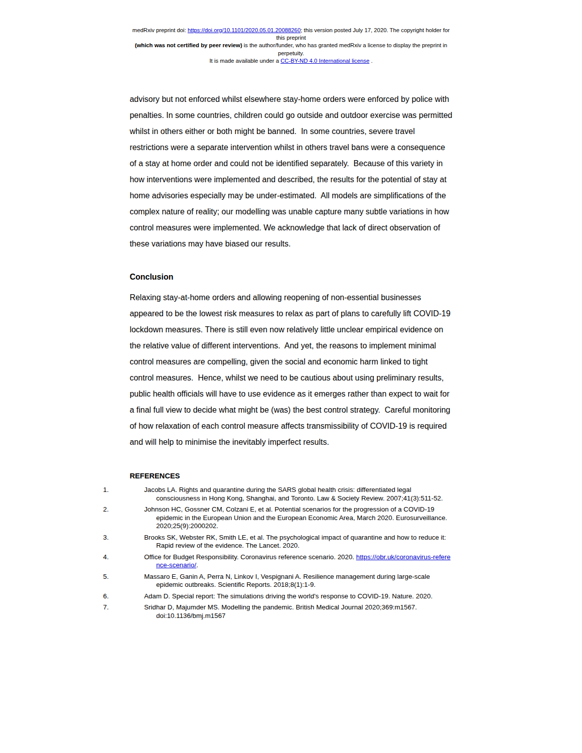medRxiv preprint doi: https://doi.org/10.1101/2020.05.01.20088260; this version posted July 17, 2020. The copyright holder for this preprint
(which was not certified by peer review) is the author/funder, who has granted medRxiv a license to display the preprint in perpetuity.
It is made available under a CC-BY-ND 4.0 International license .
advisory but not enforced whilst elsewhere stay-home orders were enforced by police with penalties. In some countries, children could go outside and outdoor exercise was permitted whilst in others either or both might be banned. In some countries, severe travel restrictions were a separate intervention whilst in others travel bans were a consequence of a stay at home order and could not be identified separately. Because of this variety in how interventions were implemented and described, the results for the potential of stay at home advisories especially may be under-estimated. All models are simplifications of the complex nature of reality; our modelling was unable capture many subtle variations in how control measures were implemented. We acknowledge that lack of direct observation of these variations may have biased our results.
Conclusion
Relaxing stay-at-home orders and allowing reopening of non-essential businesses appeared to be the lowest risk measures to relax as part of plans to carefully lift COVID-19 lockdown measures. There is still even now relatively little unclear empirical evidence on the relative value of different interventions. And yet, the reasons to implement minimal control measures are compelling, given the social and economic harm linked to tight control measures. Hence, whilst we need to be cautious about using preliminary results, public health officials will have to use evidence as it emerges rather than expect to wait for a final full view to decide what might be (was) the best control strategy. Careful monitoring of how relaxation of each control measure affects transmissibility of COVID-19 is required and will help to minimise the inevitably imperfect results.
REFERENCES
1. Jacobs LA. Rights and quarantine during the SARS global health crisis: differentiated legal consciousness in Hong Kong, Shanghai, and Toronto. Law & Society Review. 2007;41(3):511-52.
2. Johnson HC, Gossner CM, Colzani E, et al. Potential scenarios for the progression of a COVID-19 epidemic in the European Union and the European Economic Area, March 2020. Eurosurveillance. 2020;25(9):2000202.
3. Brooks SK, Webster RK, Smith LE, et al. The psychological impact of quarantine and how to reduce it: Rapid review of the evidence. The Lancet. 2020.
4. Office for Budget Responsibility. Coronavirus reference scenario. 2020. https://obr.uk/coronavirus-reference-scenario/.
5. Massaro E, Ganin A, Perra N, Linkov I, Vespignani A. Resilience management during large-scale epidemic outbreaks. Scientific Reports. 2018;8(1):1-9.
6. Adam D. Special report: The simulations driving the world's response to COVID-19. Nature. 2020.
7. Sridhar D, Majumder MS. Modelling the pandemic. British Medical Journal 2020;369:m1567. doi:10.1136/bmj.m1567